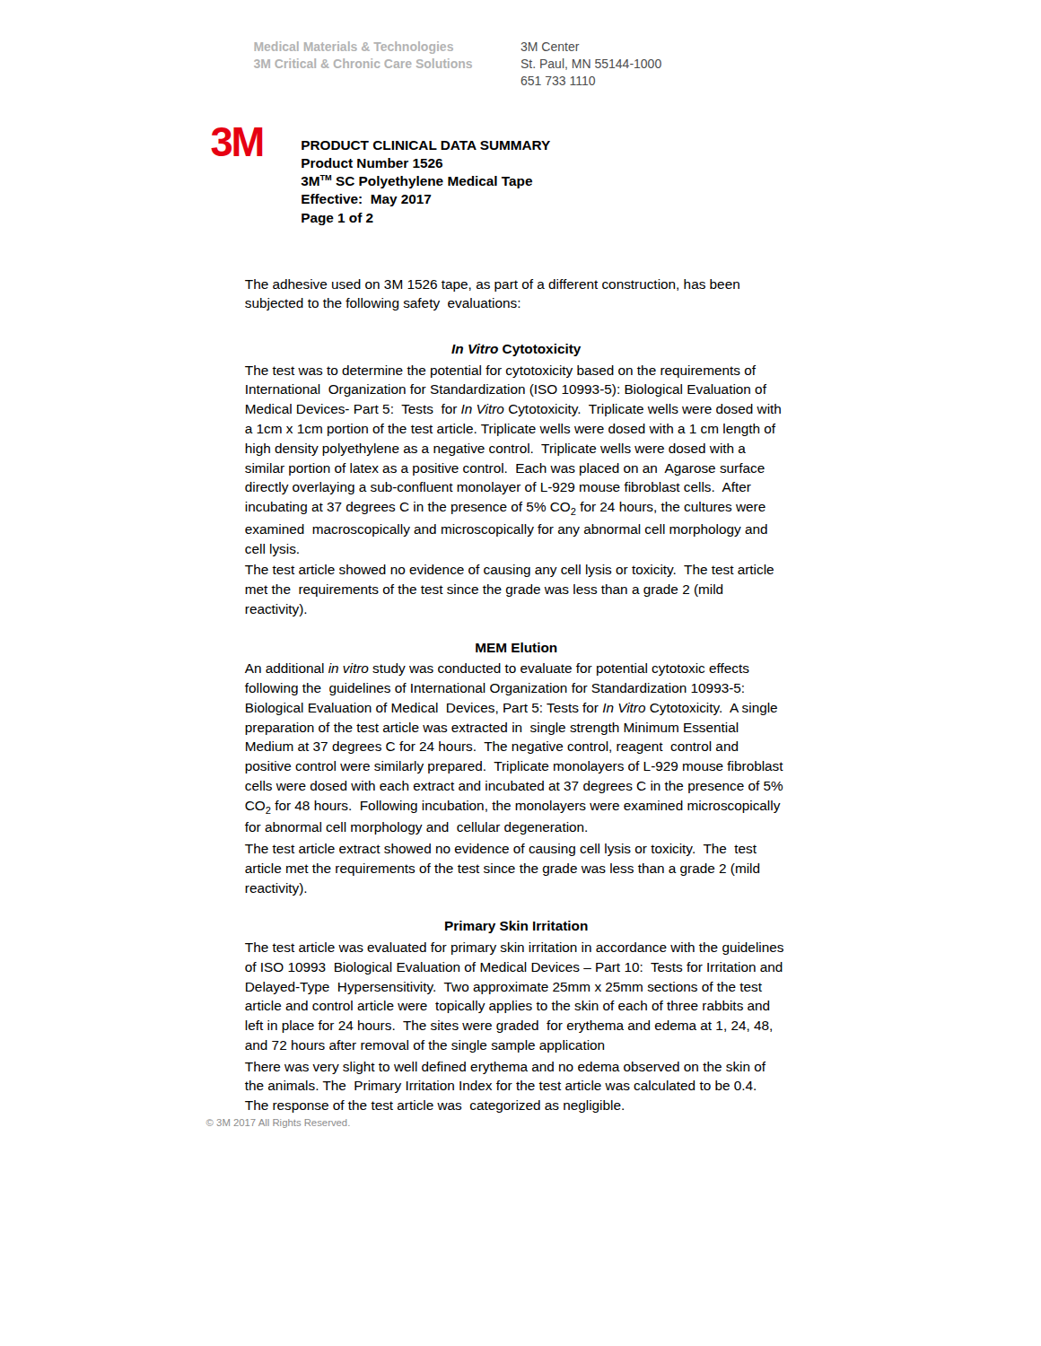Medical Materials & Technologies
3M Critical & Chronic Care Solutions
3M Center
St. Paul, MN 55144-1000
651 733 1110
3M
PRODUCT CLINICAL DATA SUMMARY
Product Number 1526
3MTM SC Polyethylene Medical Tape
Effective: May 2017
Page 1 of 2
The adhesive used on 3M 1526 tape, as part of a different construction, has been subjected to the following safety evaluations:
In Vitro Cytotoxicity
The test was to determine the potential for cytotoxicity based on the requirements of International Organization for Standardization (ISO 10993-5): Biological Evaluation of Medical Devices- Part 5: Tests for In Vitro Cytotoxicity. Triplicate wells were dosed with a 1cm x 1cm portion of the test article. Triplicate wells were dosed with a 1 cm length of high density polyethylene as a negative control. Triplicate wells were dosed with a similar portion of latex as a positive control. Each was placed on an Agarose surface directly overlaying a sub-confluent monolayer of L-929 mouse fibroblast cells. After incubating at 37 degrees C in the presence of 5% CO2 for 24 hours, the cultures were examined macroscopically and microscopically for any abnormal cell morphology and cell lysis.
The test article showed no evidence of causing any cell lysis or toxicity. The test article met the requirements of the test since the grade was less than a grade 2 (mild reactivity).
MEM Elution
An additional in vitro study was conducted to evaluate for potential cytotoxic effects following the guidelines of International Organization for Standardization 10993-5: Biological Evaluation of Medical Devices, Part 5: Tests for In Vitro Cytotoxicity. A single preparation of the test article was extracted in single strength Minimum Essential Medium at 37 degrees C for 24 hours. The negative control, reagent control and positive control were similarly prepared. Triplicate monolayers of L-929 mouse fibroblast cells were dosed with each extract and incubated at 37 degrees C in the presence of 5% CO2 for 48 hours. Following incubation, the monolayers were examined microscopically for abnormal cell morphology and cellular degeneration.
The test article extract showed no evidence of causing cell lysis or toxicity. The test article met the requirements of the test since the grade was less than a grade 2 (mild reactivity).
Primary Skin Irritation
The test article was evaluated for primary skin irritation in accordance with the guidelines of ISO 10993 Biological Evaluation of Medical Devices – Part 10: Tests for Irritation and Delayed-Type Hypersensitivity. Two approximate 25mm x 25mm sections of the test article and control article were topically applies to the skin of each of three rabbits and left in place for 24 hours. The sites were graded for erythema and edema at 1, 24, 48, and 72 hours after removal of the single sample application
There was very slight to well defined erythema and no edema observed on the skin of the animals. The Primary Irritation Index for the test article was calculated to be 0.4. The response of the test article was categorized as negligible.
© 3M 2017 All Rights Reserved.